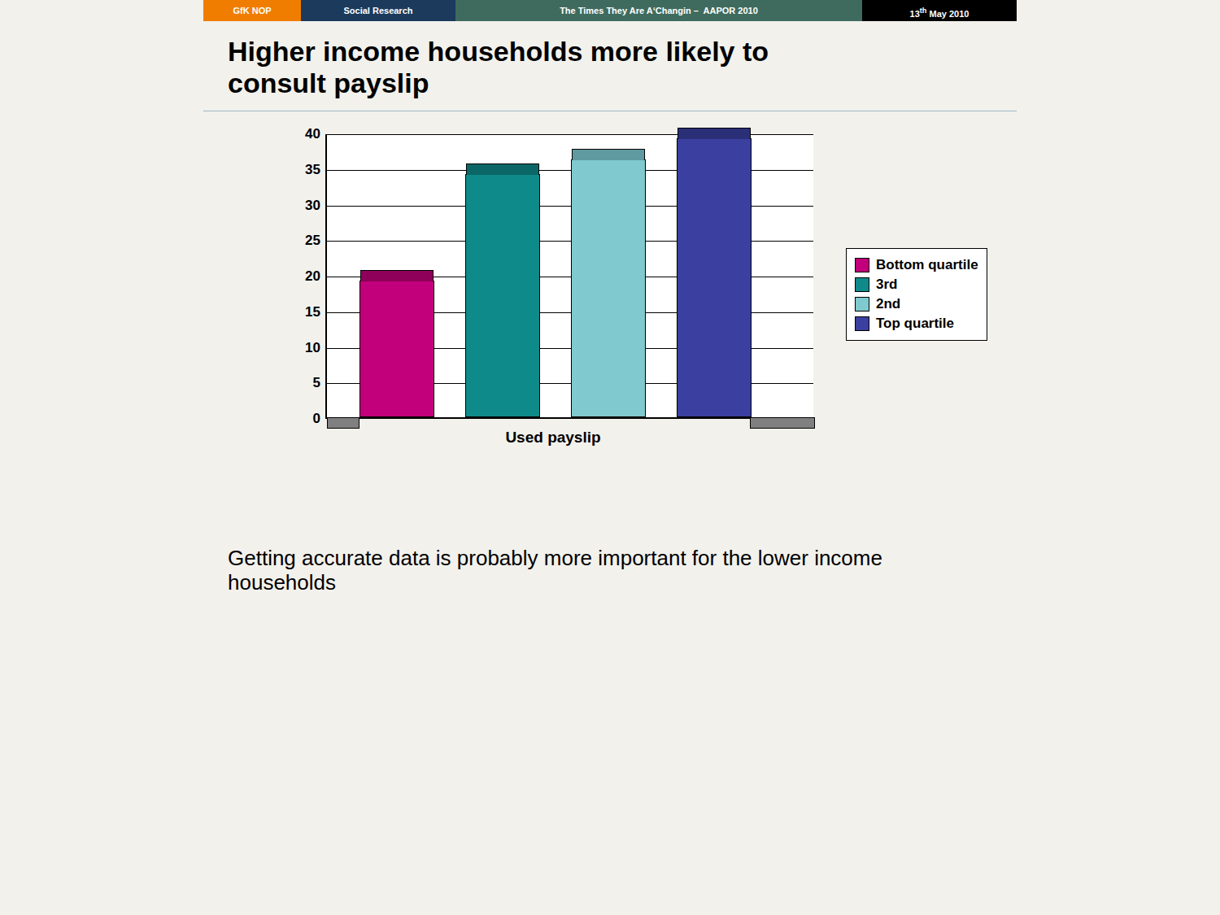GfK NOP
Social Research
The Times They Are A‘Changin – AAPOR 2010
13th May 2010
Higher income households more likely to
consult payslip
40
35
30
25
20
15
10
5
0
Used payslip
Bottom quartile
3rd
2nd
Top quartile
Getting accurate data is probably more important for the lower income households